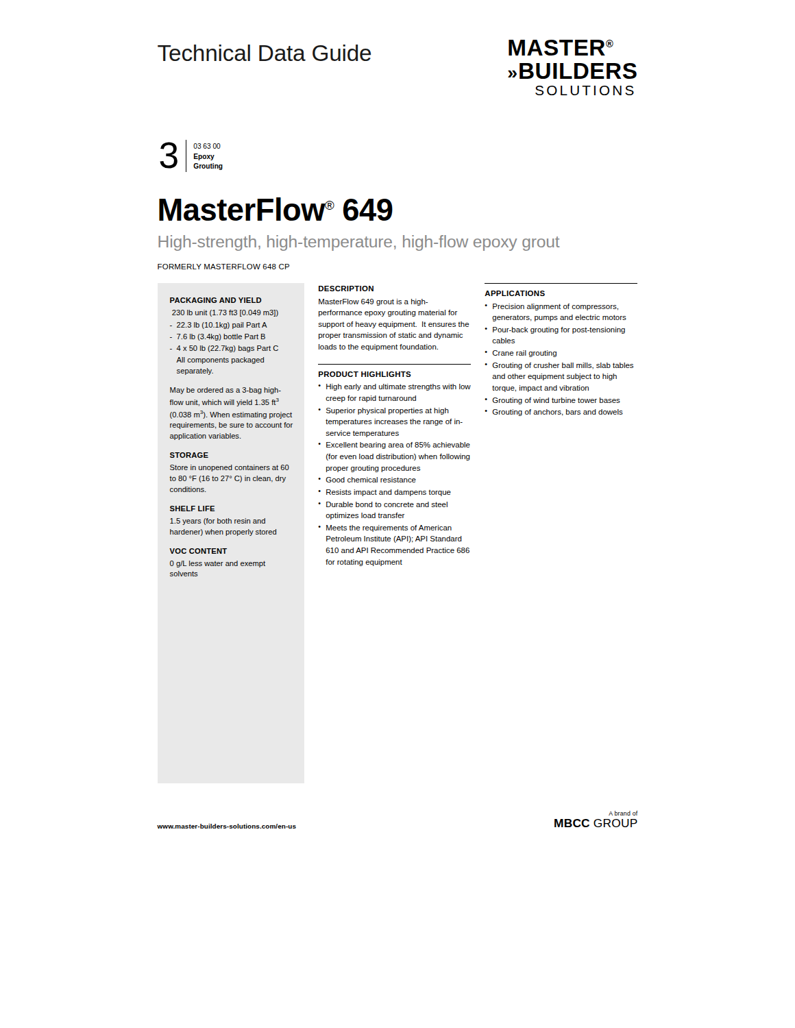Technical Data Guide
MASTER®
»BUILDERS
SOLUTIONS
3
03 63 00
Epoxy
Grouting
MasterFlow® 649
High-strength, high-temperature, high-flow epoxy grout
FORMERLY MASTERFLOW 648 CP
PACKAGING AND YIELD
230 lb unit (1.73 ft3 [0.049 m3])
22.3 lb (10.1kg) pail Part A
7.6 lb (3.4kg) bottle Part B
4 x 50 lb (22.7kg) bags Part C
All components packaged separately.
May be ordered as a 3-bag high-flow unit, which will yield 1.35 ft3 (0.038 m3). When estimating project requirements, be sure to account for application variables.
STORAGE
Store in unopened containers at 60 to 80 °F (16 to 27° C) in clean, dry conditions.
SHELF LIFE
1.5 years (for both resin and hardener) when properly stored
VOC CONTENT
0 g/L less water and exempt solvents
DESCRIPTION
MasterFlow 649 grout is a high-performance epoxy grouting material for support of heavy equipment. It ensures the proper transmission of static and dynamic loads to the equipment foundation.
PRODUCT HIGHLIGHTS
High early and ultimate strengths with low creep for rapid turnaround
Superior physical properties at high temperatures increases the range of in-service temperatures
Excellent bearing area of 85% achievable (for even load distribution) when following proper grouting procedures
Good chemical resistance
Resists impact and dampens torque
Durable bond to concrete and steel optimizes load transfer
Meets the requirements of American Petroleum Institute (API); API Standard 610 and API Recommended Practice 686 for rotating equipment
APPLICATIONS
Precision alignment of compressors, generators, pumps and electric motors
Pour-back grouting for post-tensioning cables
Crane rail grouting
Grouting of crusher ball mills, slab tables and other equipment subject to high torque, impact and vibration
Grouting of wind turbine tower bases
Grouting of anchors, bars and dowels
www.master-builders-solutions.com/en-us
A brand of
MBCC GROUP